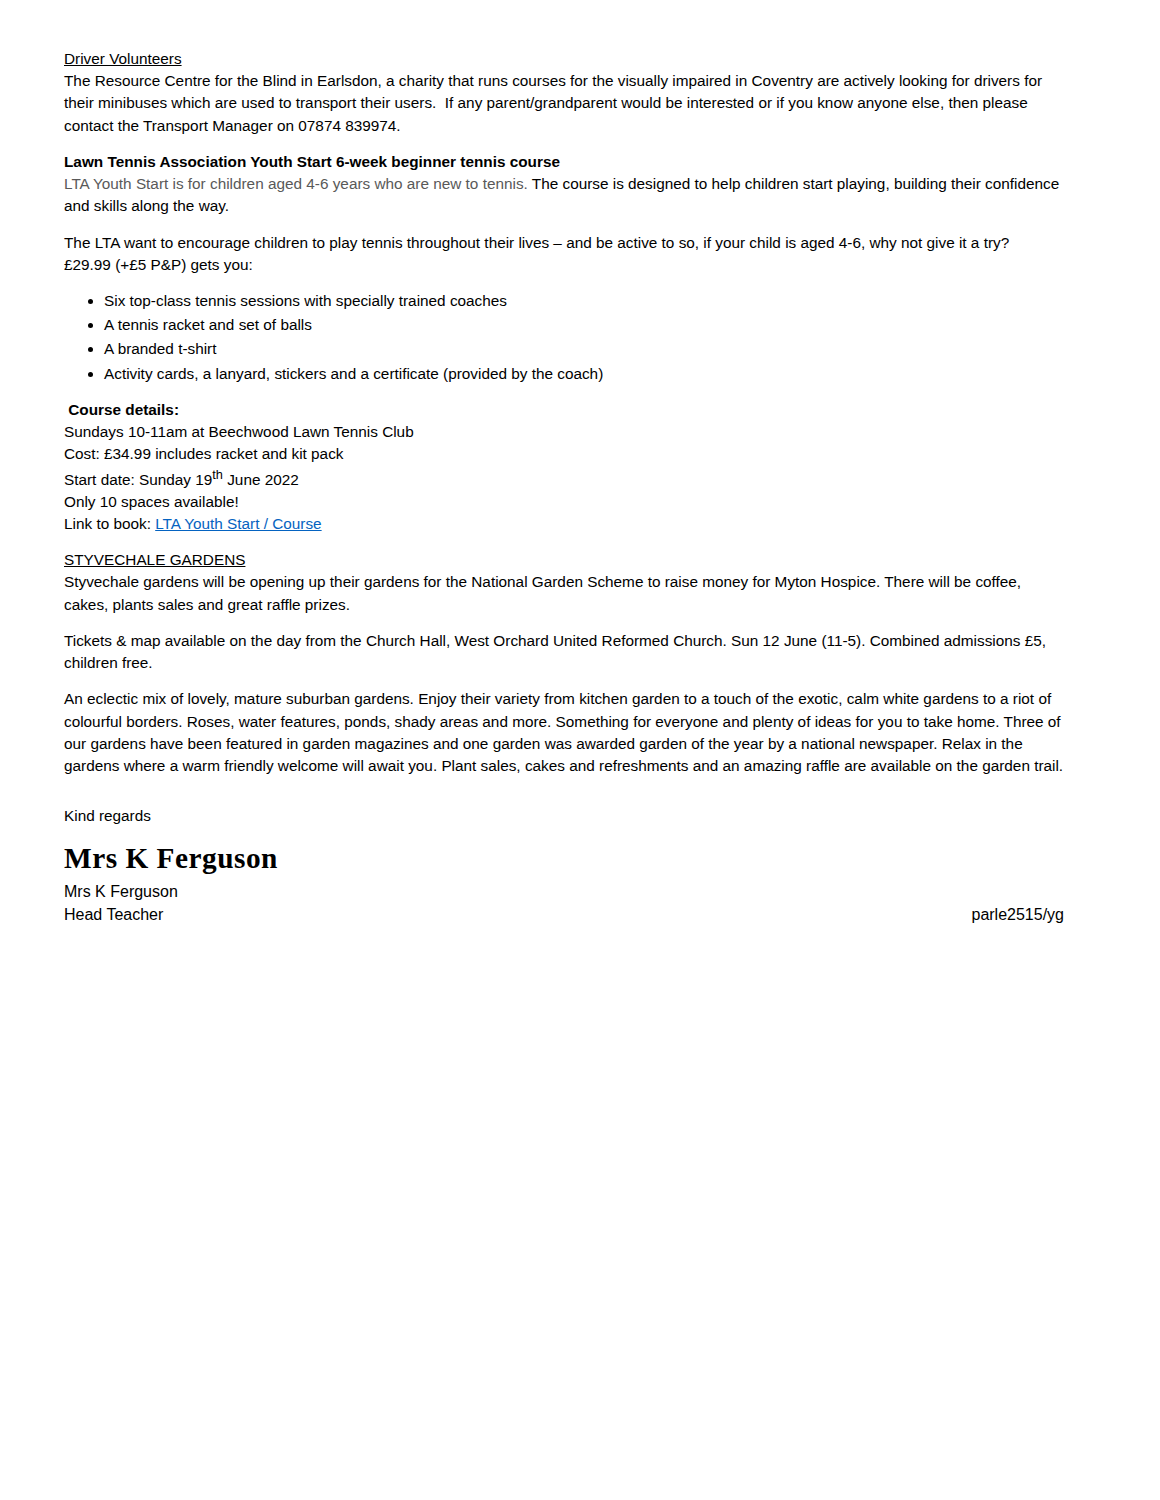Driver Volunteers
The Resource Centre for the Blind in Earlsdon, a charity that runs courses for the visually impaired in Coventry are actively looking for drivers for their minibuses which are used to transport their users. If any parent/grandparent would be interested or if you know anyone else, then please contact the Transport Manager on 07874 839974.
Lawn Tennis Association Youth Start 6-week beginner tennis course
LTA Youth Start is for children aged 4-6 years who are new to tennis. The course is designed to help children start playing, building their confidence and skills along the way.
The LTA want to encourage children to play tennis throughout their lives – and be active to so, if your child is aged 4-6, why not give it a try?
£29.99 (+£5 P&P) gets you:
Six top-class tennis sessions with specially trained coaches
A tennis racket and set of balls
A branded t-shirt
Activity cards, a lanyard, stickers and a certificate (provided by the coach)
Course details:
Sundays 10-11am at Beechwood Lawn Tennis Club
Cost: £34.99 includes racket and kit pack
Start date: Sunday 19th June 2022
Only 10 spaces available!
Link to book: LTA Youth Start / Course
STYVECHALE GARDENS
Styvechale gardens will be opening up their gardens for the National Garden Scheme to raise money for Myton Hospice. There will be coffee, cakes, plants sales and great raffle prizes.
Tickets & map available on the day from the Church Hall, West Orchard United Reformed Church. Sun 12 June (11-5). Combined admissions £5, children free.
An eclectic mix of lovely, mature suburban gardens. Enjoy their variety from kitchen garden to a touch of the exotic, calm white gardens to a riot of colourful borders. Roses, water features, ponds, shady areas and more. Something for everyone and plenty of ideas for you to take home. Three of our gardens have been featured in garden magazines and one garden was awarded garden of the year by a national newspaper. Relax in the gardens where a warm friendly welcome will await you. Plant sales, cakes and refreshments and an amazing raffle are available on the garden trail.
Kind regards
Mrs K Ferguson
Mrs K Ferguson
Head Teacher parle2515/yg